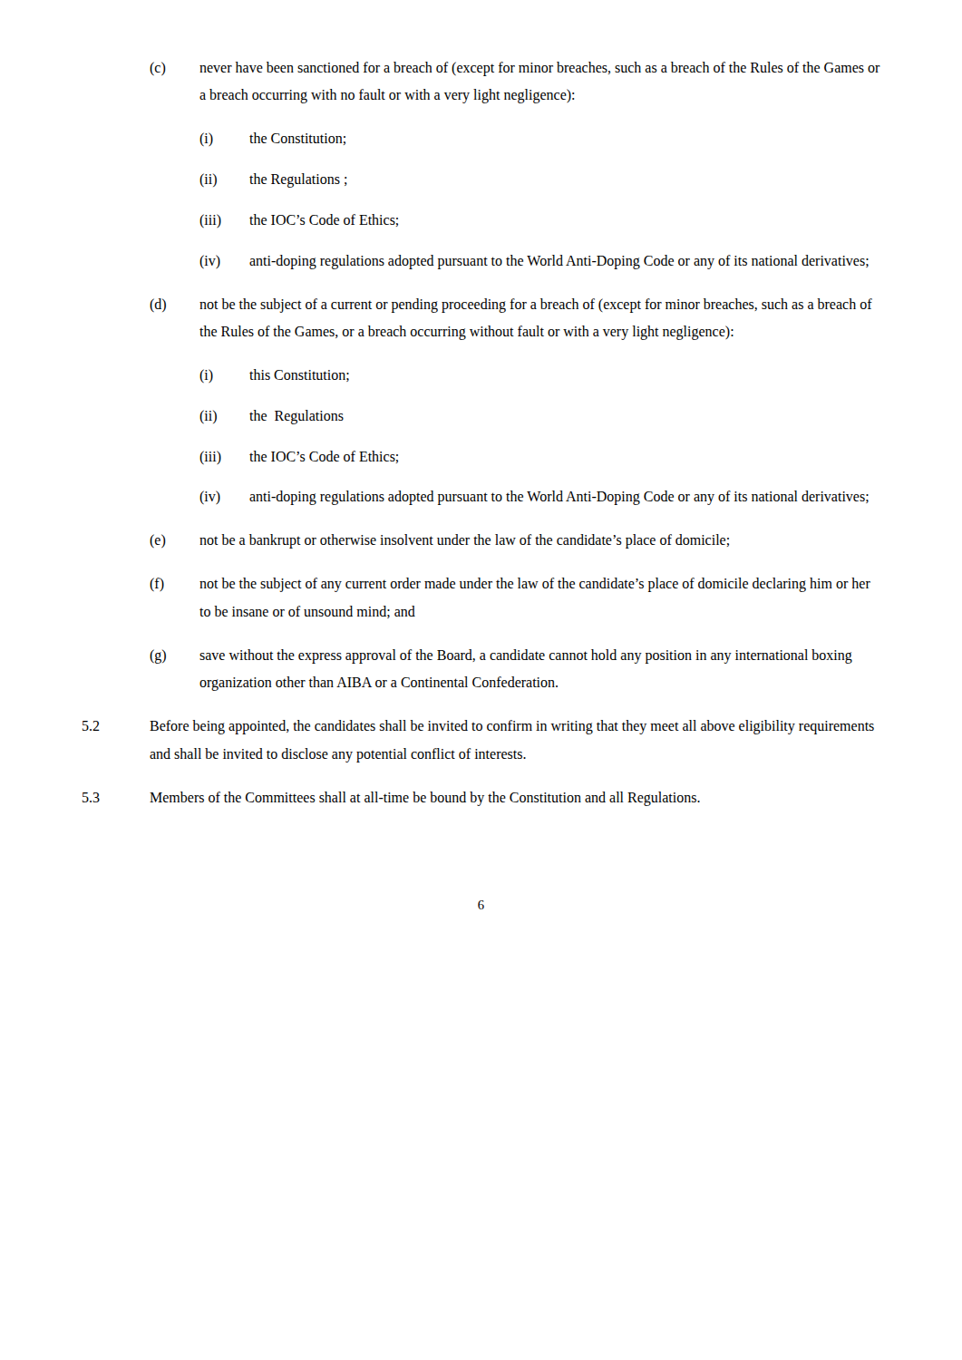(c)
never have been sanctioned for a breach of (except for minor breaches, such as a breach of the Rules of the Games or a breach occurring with no fault or with a very light negligence):
(i)
the Constitution;
(ii)
the Regulations ;
(iii)
the IOC’s Code of Ethics;
(iv)
anti-doping regulations adopted pursuant to the World Anti-Doping Code or any of its national derivatives;
(d)
not be the subject of a current or pending proceeding for a breach of (except for minor breaches, such as a breach of the Rules of the Games, or a breach occurring without fault or with a very light negligence):
(i)
this Constitution;
(ii)
the Regulations
(iii)
the IOC’s Code of Ethics;
(iv)
anti-doping regulations adopted pursuant to the World Anti-Doping Code or any of its national derivatives;
(e)
not be a bankrupt or otherwise insolvent under the law of the candidate’s place of domicile;
(f)
not be the subject of any current order made under the law of the candidate’s place of domicile declaring him or her to be insane or of unsound mind; and
(g)
save without the express approval of the Board, a candidate cannot hold any position in any international boxing organization other than AIBA or a Continental Confederation.
5.2
Before being appointed, the candidates shall be invited to confirm in writing that they meet all above eligibility requirements and shall be invited to disclose any potential conflict of interests.
5.3
Members of the Committees shall at all-time be bound by the Constitution and all Regulations.
6